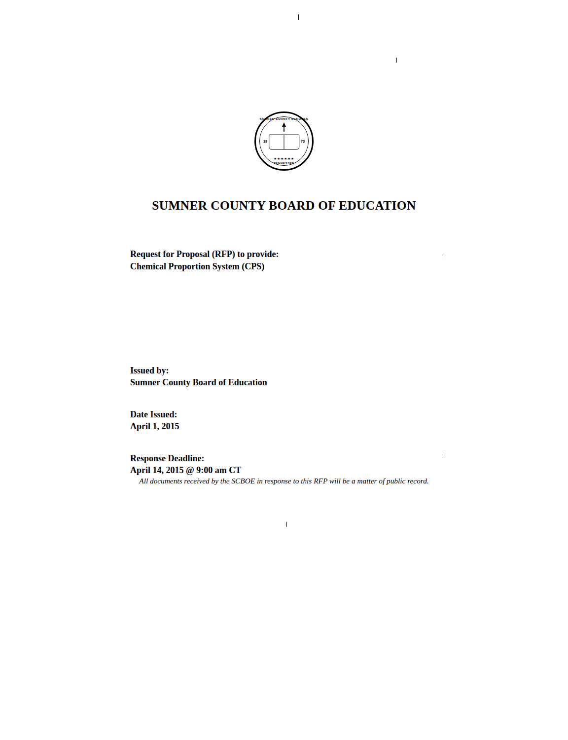SUMNER COUNTY SCHOOLS
19
73
★★★★★★
TENNESSEE
SUMNER COUNTY BOARD OF EDUCATION
Request for Proposal (RFP) to provide:
Chemical Proportion System (CPS)
Issued by:
Sumner County Board of Education
Date Issued:
April 1, 2015
Response Deadline:
April 14, 2015 @ 9:00 am CT
All documents received by the SCBOE in response to this RFP will be a matter of public record.